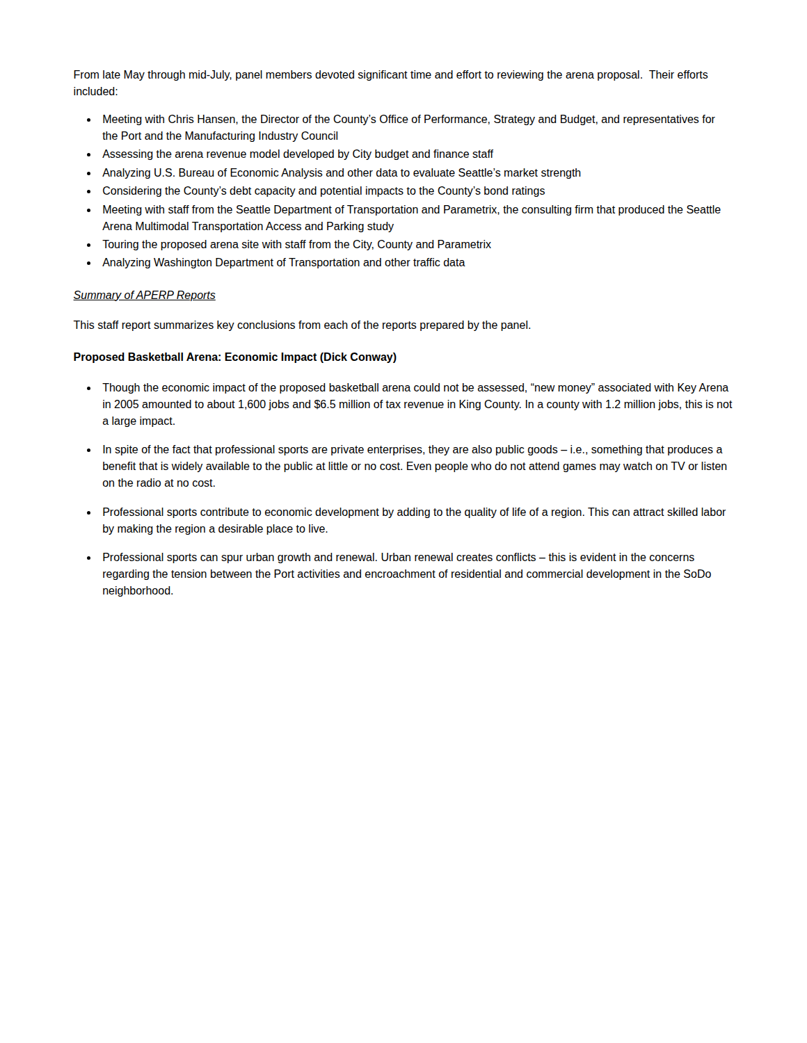From late May through mid-July, panel members devoted significant time and effort to reviewing the arena proposal. Their efforts included:
Meeting with Chris Hansen, the Director of the County’s Office of Performance, Strategy and Budget, and representatives for the Port and the Manufacturing Industry Council
Assessing the arena revenue model developed by City budget and finance staff
Analyzing U.S. Bureau of Economic Analysis and other data to evaluate Seattle’s market strength
Considering the County’s debt capacity and potential impacts to the County’s bond ratings
Meeting with staff from the Seattle Department of Transportation and Parametrix, the consulting firm that produced the Seattle Arena Multimodal Transportation Access and Parking study
Touring the proposed arena site with staff from the City, County and Parametrix
Analyzing Washington Department of Transportation and other traffic data
Summary of APERP Reports
This staff report summarizes key conclusions from each of the reports prepared by the panel.
Proposed Basketball Arena: Economic Impact (Dick Conway)
Though the economic impact of the proposed basketball arena could not be assessed, “new money” associated with Key Arena in 2005 amounted to about 1,600 jobs and $6.5 million of tax revenue in King County. In a county with 1.2 million jobs, this is not a large impact.
In spite of the fact that professional sports are private enterprises, they are also public goods – i.e., something that produces a benefit that is widely available to the public at little or no cost. Even people who do not attend games may watch on TV or listen on the radio at no cost.
Professional sports contribute to economic development by adding to the quality of life of a region. This can attract skilled labor by making the region a desirable place to live.
Professional sports can spur urban growth and renewal. Urban renewal creates conflicts – this is evident in the concerns regarding the tension between the Port activities and encroachment of residential and commercial development in the SoDo neighborhood.